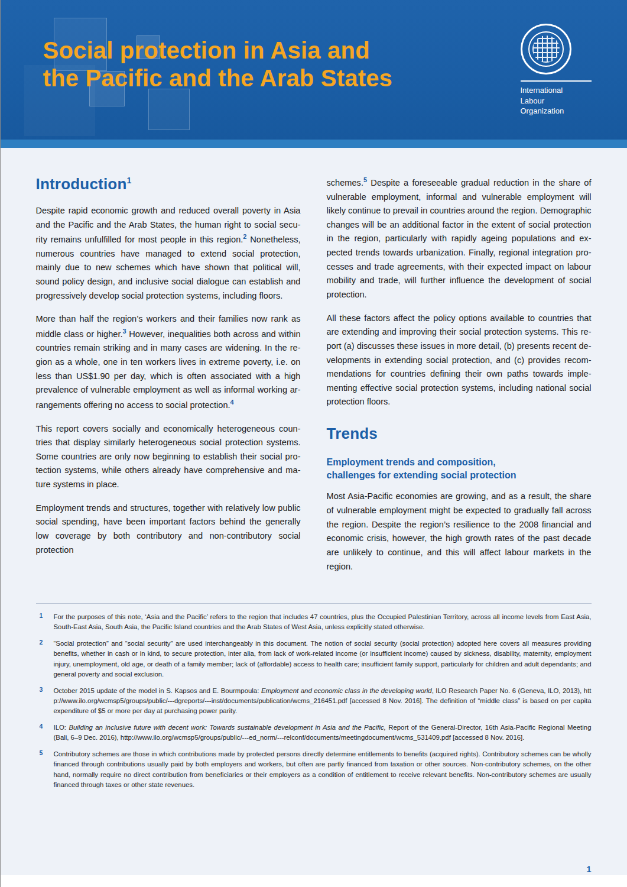Social protection in Asia and
the Pacific and the Arab States
International
Labour
Organization
Introduction1
Despite rapid economic growth and reduced overall poverty in Asia and the Pacific and the Arab States, the human right to social security remains unfulfilled for most people in this region.2 Nonetheless, numerous countries have managed to extend social protection, mainly due to new schemes which have shown that political will, sound policy design, and inclusive social dialogue can establish and progressively develop social protection systems, including floors.
More than half the region’s workers and their families now rank as middle class or higher.3 However, inequalities both across and within countries remain striking and in many cases are widening. In the region as a whole, one in ten workers lives in extreme poverty, i.e. on less than US$1.90 per day, which is often associated with a high prevalence of vulnerable employment as well as informal working arrangements offering no access to social protection.4
This report covers socially and economically heterogeneous countries that display similarly heterogeneous social protection systems. Some countries are only now beginning to establish their social protection systems, while others already have comprehensive and mature systems in place.
Employment trends and structures, together with relatively low public social spending, have been important factors behind the generally low coverage by both contributory and non-contributory social protection
schemes.5 Despite a foreseeable gradual reduction in the share of vulnerable employment, informal and vulnerable employment will likely continue to prevail in countries around the region. Demographic changes will be an additional factor in the extent of social protection in the region, particularly with rapidly ageing populations and expected trends towards urbanization. Finally, regional integration processes and trade agreements, with their expected impact on labour mobility and trade, will further influence the development of social protection.
All these factors affect the policy options available to countries that are extending and improving their social protection systems. This report (a) discusses these issues in more detail, (b) presents recent developments in extending social protection, and (c) provides recommendations for countries defining their own paths towards implementing effective social protection systems, including national social protection floors.
Trends
Employment trends and composition,
challenges for extending social protection
Most Asia-Pacific economies are growing, and as a result, the share of vulnerable employment might be expected to gradually fall across the region. Despite the region’s resilience to the 2008 financial and economic crisis, however, the high growth rates of the past decade are unlikely to continue, and this will affect labour markets in the region.
For the purposes of this note, ‘Asia and the Pacific’ refers to the region that includes 47 countries, plus the Occupied Palestinian Territory, across all income levels from East Asia, South-East Asia, South Asia, the Pacific Island countries and the Arab States of West Asia, unless explicitly stated otherwise.
“Social protection” and “social security” are used interchangeably in this document. The notion of social security (social protection) adopted here covers all measures providing benefits, whether in cash or in kind, to secure protection, inter alia, from lack of work-related income (or insufficient income) caused by sickness, disability, maternity, employment injury, unemployment, old age, or death of a family member; lack of (affordable) access to health care; insufficient family support, particularly for children and adult dependants; and general poverty and social exclusion.
October 2015 update of the model in S. Kapsos and E. Bourmpoula: Employment and economic class in the developing world, ILO Research Paper No. 6 (Geneva, ILO, 2013), http://www.ilo.org/wcmsp5/groups/public/---dgreports/---inst/documents/publication/wcms_216451.pdf [accessed 8 Nov. 2016]. The definition of “middle class” is based on per capita expenditure of $5 or more per day at purchasing power parity.
ILO: Building an inclusive future with decent work: Towards sustainable development in Asia and the Pacific, Report of the General-Director, 16th Asia-Pacific Regional Meeting (Bali, 6–9 Dec. 2016), http://www.ilo.org/wcmsp5/groups/public/---ed_norm/---relconf/documents/meetingdocument/wcms_531409.pdf [accessed 8 Nov. 2016].
Contributory schemes are those in which contributions made by protected persons directly determine entitlements to benefits (acquired rights). Contributory schemes can be wholly financed through contributions usually paid by both employers and workers, but often are partly financed from taxation or other sources. Non-contributory schemes, on the other hand, normally require no direct contribution from beneficiaries or their employers as a condition of entitlement to receive relevant benefits. Non-contributory schemes are usually financed through taxes or other state revenues.
1